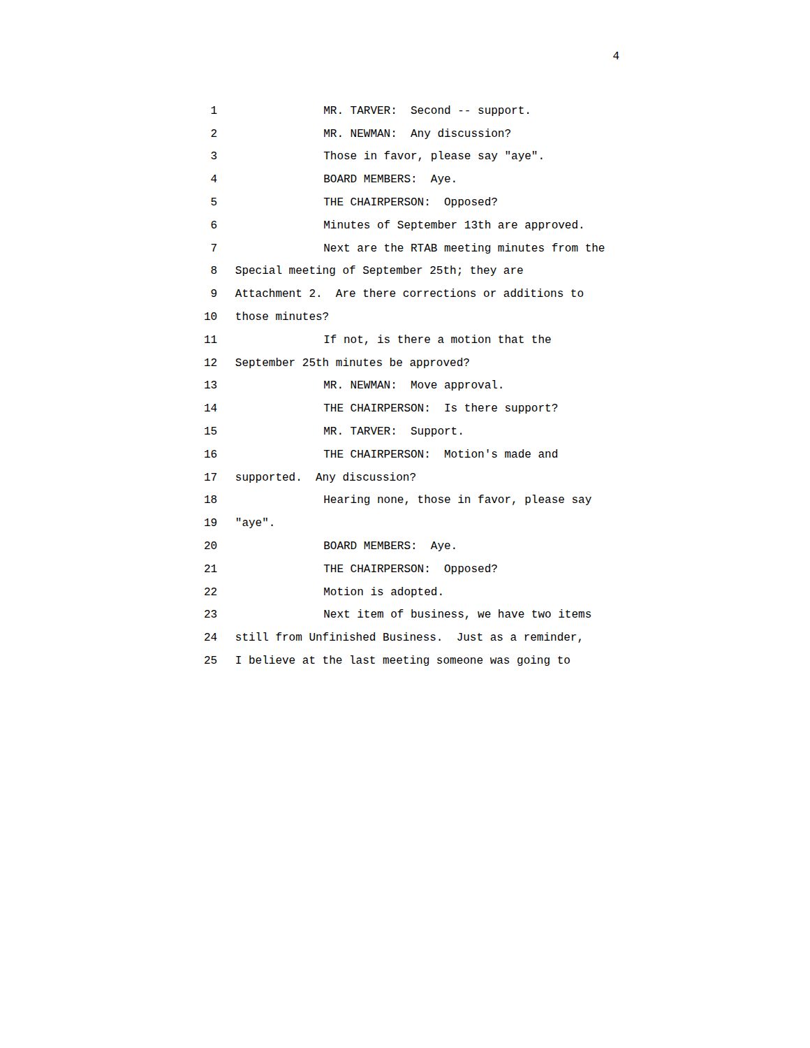4
| 1 | MR. TARVER: Second -- support. |
| 2 | MR. NEWMAN: Any discussion? |
| 3 | Those in favor, please say "aye". |
| 4 | BOARD MEMBERS: Aye. |
| 5 | THE CHAIRPERSON: Opposed? |
| 6 | Minutes of September 13th are approved. |
| 7 | Next are the RTAB meeting minutes from the |
| 8 | Special meeting of September 25th; they are |
| 9 | Attachment 2. Are there corrections or additions to |
| 10 | those minutes? |
| 11 | If not, is there a motion that the |
| 12 | September 25th minutes be approved? |
| 13 | MR. NEWMAN: Move approval. |
| 14 | THE CHAIRPERSON: Is there support? |
| 15 | MR. TARVER: Support. |
| 16 | THE CHAIRPERSON: Motion's made and |
| 17 | supported. Any discussion? |
| 18 | Hearing none, those in favor, please say |
| 19 | "aye". |
| 20 | BOARD MEMBERS: Aye. |
| 21 | THE CHAIRPERSON: Opposed? |
| 22 | Motion is adopted. |
| 23 | Next item of business, we have two items |
| 24 | still from Unfinished Business. Just as a reminder, |
| 25 | I believe at the last meeting someone was going to |